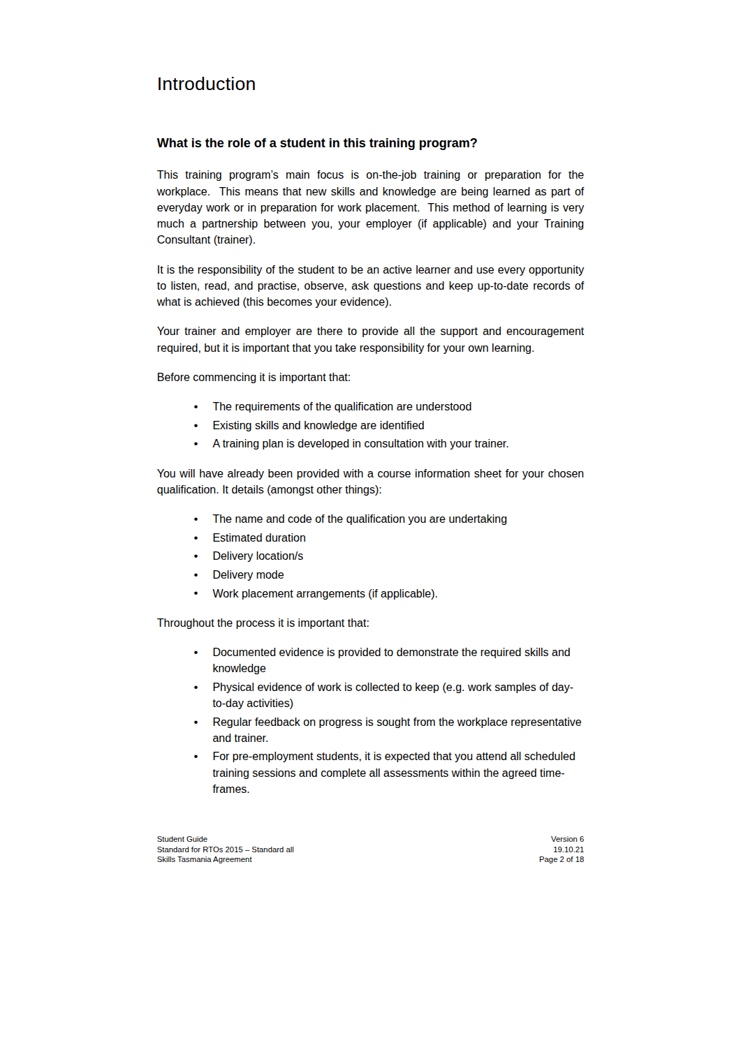Introduction
What is the role of a student in this training program?
This training program’s main focus is on-the-job training or preparation for the workplace. This means that new skills and knowledge are being learned as part of everyday work or in preparation for work placement. This method of learning is very much a partnership between you, your employer (if applicable) and your Training Consultant (trainer).
It is the responsibility of the student to be an active learner and use every opportunity to listen, read, and practise, observe, ask questions and keep up-to-date records of what is achieved (this becomes your evidence).
Your trainer and employer are there to provide all the support and encouragement required, but it is important that you take responsibility for your own learning.
Before commencing it is important that:
The requirements of the qualification are understood
Existing skills and knowledge are identified
A training plan is developed in consultation with your trainer.
You will have already been provided with a course information sheet for your chosen qualification. It details (amongst other things):
The name and code of the qualification you are undertaking
Estimated duration
Delivery location/s
Delivery mode
Work placement arrangements (if applicable).
Throughout the process it is important that:
Documented evidence is provided to demonstrate the required skills and knowledge
Physical evidence of work is collected to keep (e.g. work samples of day-to-day activities)
Regular feedback on progress is sought from the workplace representative and trainer.
For pre-employment students, it is expected that you attend all scheduled training sessions and complete all assessments within the agreed time-frames.
Student Guide
Standard for RTOs 2015 – Standard all
Skills Tasmania Agreement
Version 6
19.10.21
Page 2 of 18